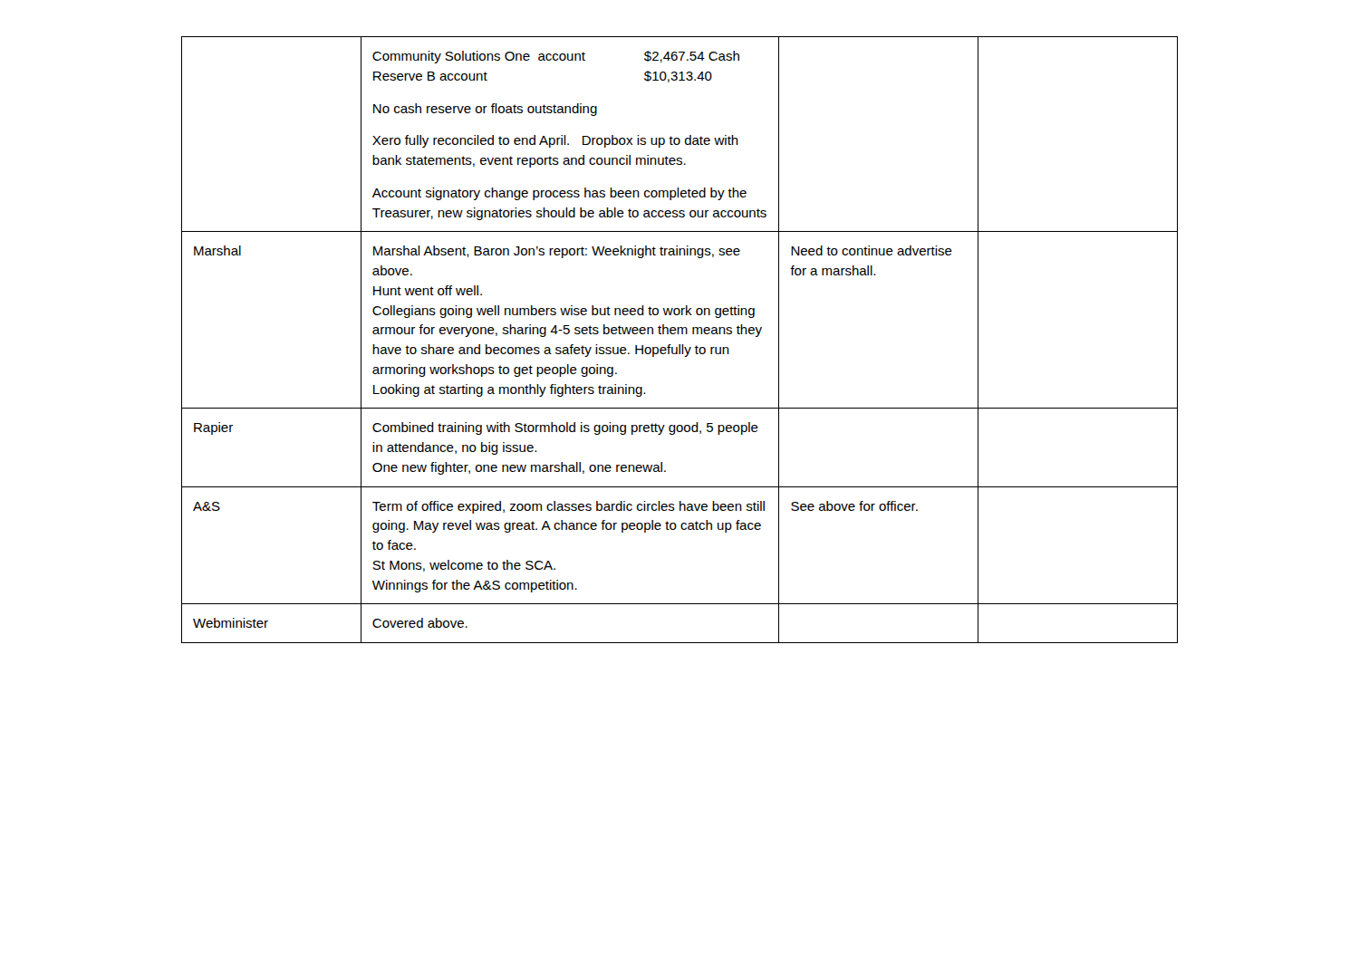| | Community Solutions One account $2,467.54 Cash Reserve B account $10,313.40 No cash reserve or floats outstanding Xero fully reconciled to end April. Dropbox is up to date with bank statements, event reports and council minutes. Account signatory change process has been completed by the Treasurer, new signatories should be able to access our accounts | | |
| Marshal | Marshal Absent, Baron Jon’s report: Weeknight trainings, see above. Hunt went off well. Collegians going well numbers wise but need to work on getting armour for everyone, sharing 4-5 sets between them means they have to share and becomes a safety issue. Hopefully to run armoring workshops to get people going. Looking at starting a monthly fighters training. | Need to continue advertise for a marshall. | |
| Rapier | Combined training with Stormhold is going pretty good, 5 people in attendance, no big issue. One new fighter, one new marshall, one renewal. | | |
| A&S | Term of office expired, zoom classes bardic circles have been still going. May revel was great. A chance for people to catch up face to face. St Mons, welcome to the SCA. Winnings for the A&S competition. | See above for officer. | |
| Webminister | Covered above. | | |